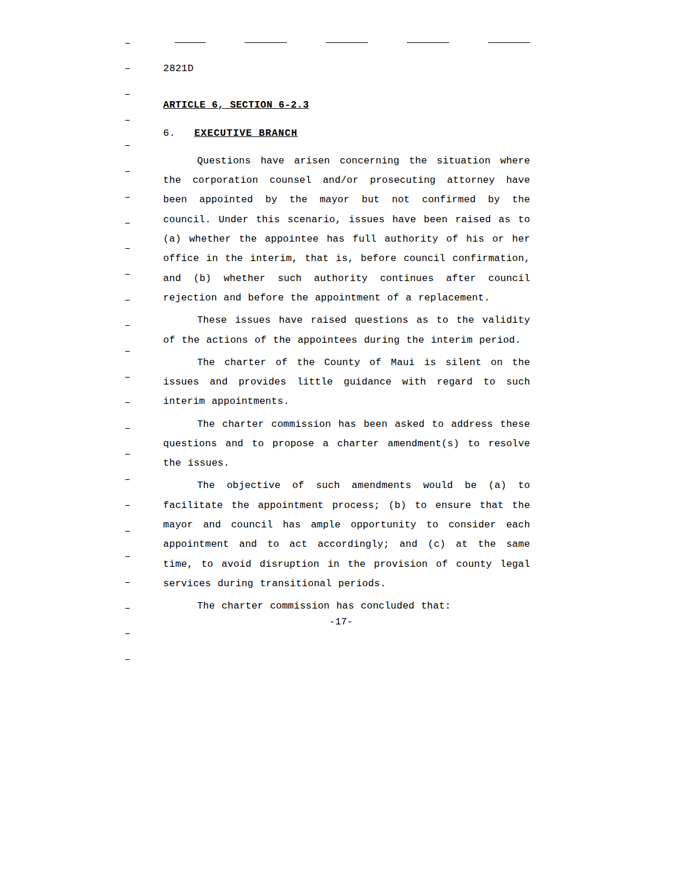2821D
ARTICLE 6, SECTION 6-2.3
6. EXECUTIVE BRANCH
Questions have arisen concerning the situation where the corporation counsel and/or prosecuting attorney have been appointed by the mayor but not confirmed by the council. Under this scenario, issues have been raised as to (a) whether the appointee has full authority of his or her office in the interim, that is, before council confirmation, and (b) whether such authority continues after council rejection and before the appointment of a replacement.
These issues have raised questions as to the validity of the actions of the appointees during the interim period.
The charter of the County of Maui is silent on the issues and provides little guidance with regard to such interim appointments.
The charter commission has been asked to address these questions and to propose a charter amendment(s) to resolve the issues.
The objective of such amendments would be (a) to facilitate the appointment process; (b) to ensure that the mayor and council has ample opportunity to consider each appointment and to act accordingly; and (c) at the same time, to avoid disruption in the provision of county legal services during transitional periods.
The charter commission has concluded that:
-17-